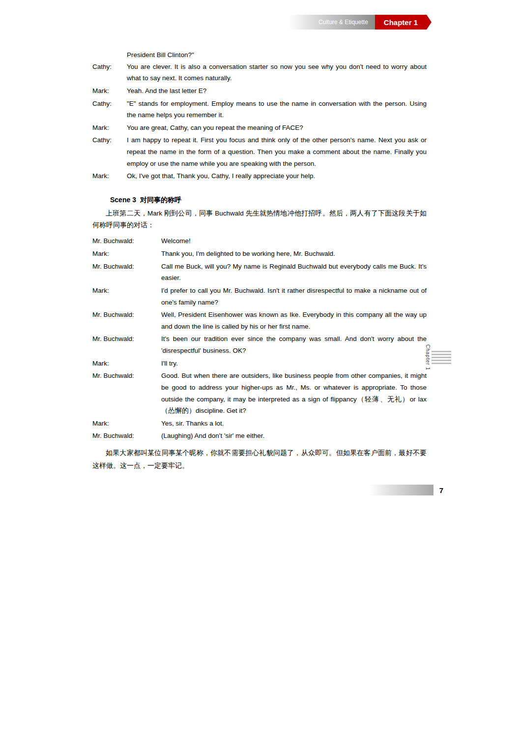Culture & Etiquette
Chapter 1
President Bill Clinton?"
Cathy:
You are clever. It is also a conversation starter so now you see why you don't need to worry about what to say next. It comes naturally.
Mark:
Yeah. And the last letter E?
Cathy:
"E" stands for employment. Employ means to use the name in conversation with the person. Using the name helps you remember it.
Mark:
You are great, Cathy, can you repeat the meaning of FACE?
Cathy:
I am happy to repeat it. First you focus and think only of the other person's name. Next you ask or repeat the name in the form of a question. Then you make a comment about the name. Finally you employ or use the name while you are speaking with the person.
Mark:
Ok, I've got that, Thank you, Cathy, I really appreciate your help.
Scene 3 对同事的称呼
上班第二天，Mark 刚到公司，同事 Buchwald 先生就热情地冲他打招呼。然后，两人有了下面这段关于如何称呼同事的对话：
Mr. Buchwald:
Welcome!
Mark:
Thank you, I'm delighted to be working here, Mr. Buchwald.
Mr. Buchwald:
Call me Buck, will you? My name is Reginald Buchwald but everybody calls me Buck. It's easier.
Mark:
I'd prefer to call you Mr. Buchwald. Isn't it rather disrespectful to make a nickname out of one's family name?
Mr. Buchwald:
Well, President Eisenhower was known as Ike. Everybody in this company all the way up and down the line is called by his or her first name.
Mr. Buchwald:
It's been our tradition ever since the company was small. And don't worry about the 'disrespectful' business. OK?
Mark:
I'll try.
Mr. Buchwald:
Good. But when there are outsiders, like business people from other companies, it might be good to address your higher-ups as Mr., Ms. or whatever is appropriate. To those outside the company, it may be interpreted as a sign of flippancy（轻薄、无礼）or lax（怂懈的）discipline. Get it?
Mark:
Yes, sir. Thanks a lot.
Mr. Buchwald:
(Laughing) And don't 'sir' me either.
如果大家都叫某位同事某个昵称，你就不需要担心礼貌问题了，从众即可。但如果在客户面前，最好不要这样做。这一点，一定要牢记。
Chapter 1
7